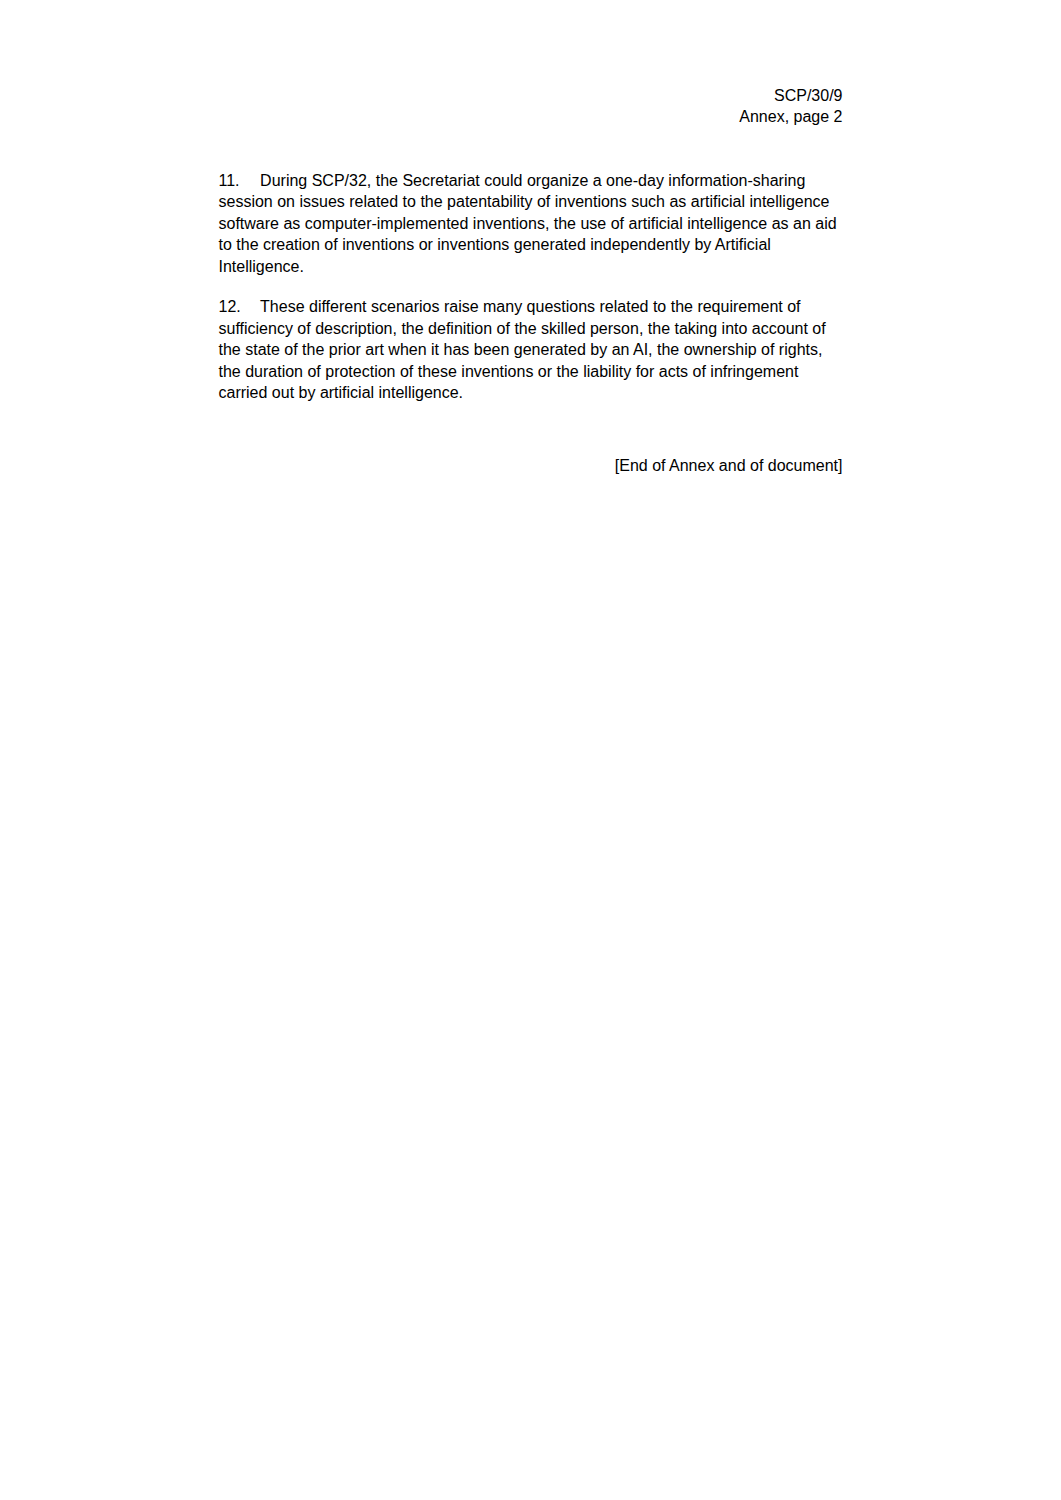SCP/30/9
Annex, page 2
11. During SCP/32, the Secretariat could organize a one-day information-sharing session on issues related to the patentability of inventions such as artificial intelligence software as computer-implemented inventions, the use of artificial intelligence as an aid to the creation of inventions or inventions generated independently by Artificial Intelligence.
12. These different scenarios raise many questions related to the requirement of sufficiency of description, the definition of the skilled person, the taking into account of the state of the prior art when it has been generated by an AI, the ownership of rights, the duration of protection of these inventions or the liability for acts of infringement carried out by artificial intelligence.
[End of Annex and of document]